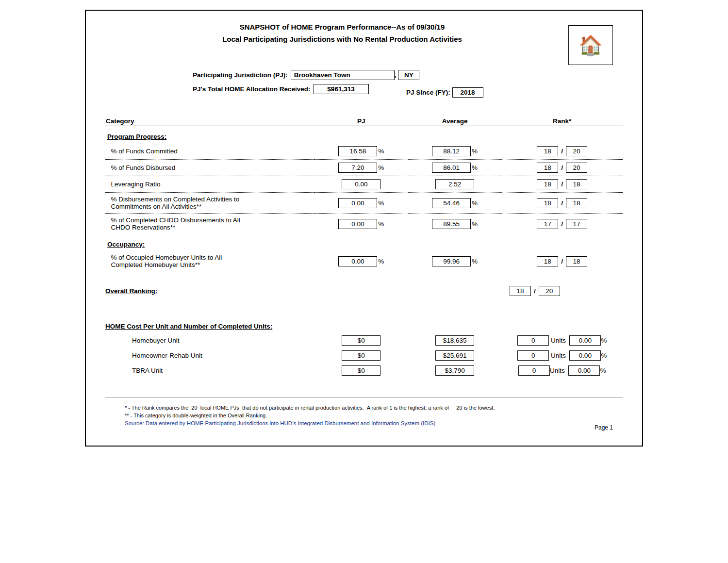🏠
SNAPSHOT of HOME Program Performance--As of 09/30/19
Local Participating Jurisdictions with No Rental Production Activities
Participating Jurisdiction (PJ): Brookhaven Town , NY
PJ's Total HOME Allocation Received: $961,313
PJ Since (FY): 2018
| Category | PJ | Average | Rank* |
| --- | --- | --- | --- |
| Program Progress: | | | |
| % of Funds Committed | 16.58 % | 88.12 % | 18 / 20 |
| % of Funds Disbursed | 7.20 % | 86.01 % | 18 / 20 |
| Leveraging Ratio | 0.00 | 2.52 | 18 / 18 |
| % Disbursements on Completed Activities to Commitments on All Activities** | 0.00 % | 54.46 % | 18 / 18 |
| % of Completed CHDO Disbursements to All CHDO Reservations** | 0.00 % | 89.55 % | 17 / 17 |
| Occupancy: | | | |
| % of Occupied Homebuyer Units to All Completed Homebuyer Units** | 0.00 % | 99.96 % | 18 / 18 |
Overall Ranking:
18/20
HOME Cost Per Unit and Number of Completed Units:
| Homebuyer Unit | $0 | $18,635 | 0 Units 0.00 % |
| Homeowner-Rehab Unit | $0 | $25,691 | 0 Units 0.00 % |
| TBRA Unit | $0 | $3,790 | 0 Units 0.00 % |
* - The Rank compares the 20 local HOME PJs that do not participate in rental production activities. A rank of 1 is the highest; a rank of 20 is the lowest.
** - This category is double-weighted in the Overall Ranking.
Source: Data entered by HOME Participating Jurisdictions into HUD’s Integrated Disbursement and Information System (IDIS)
Page 1